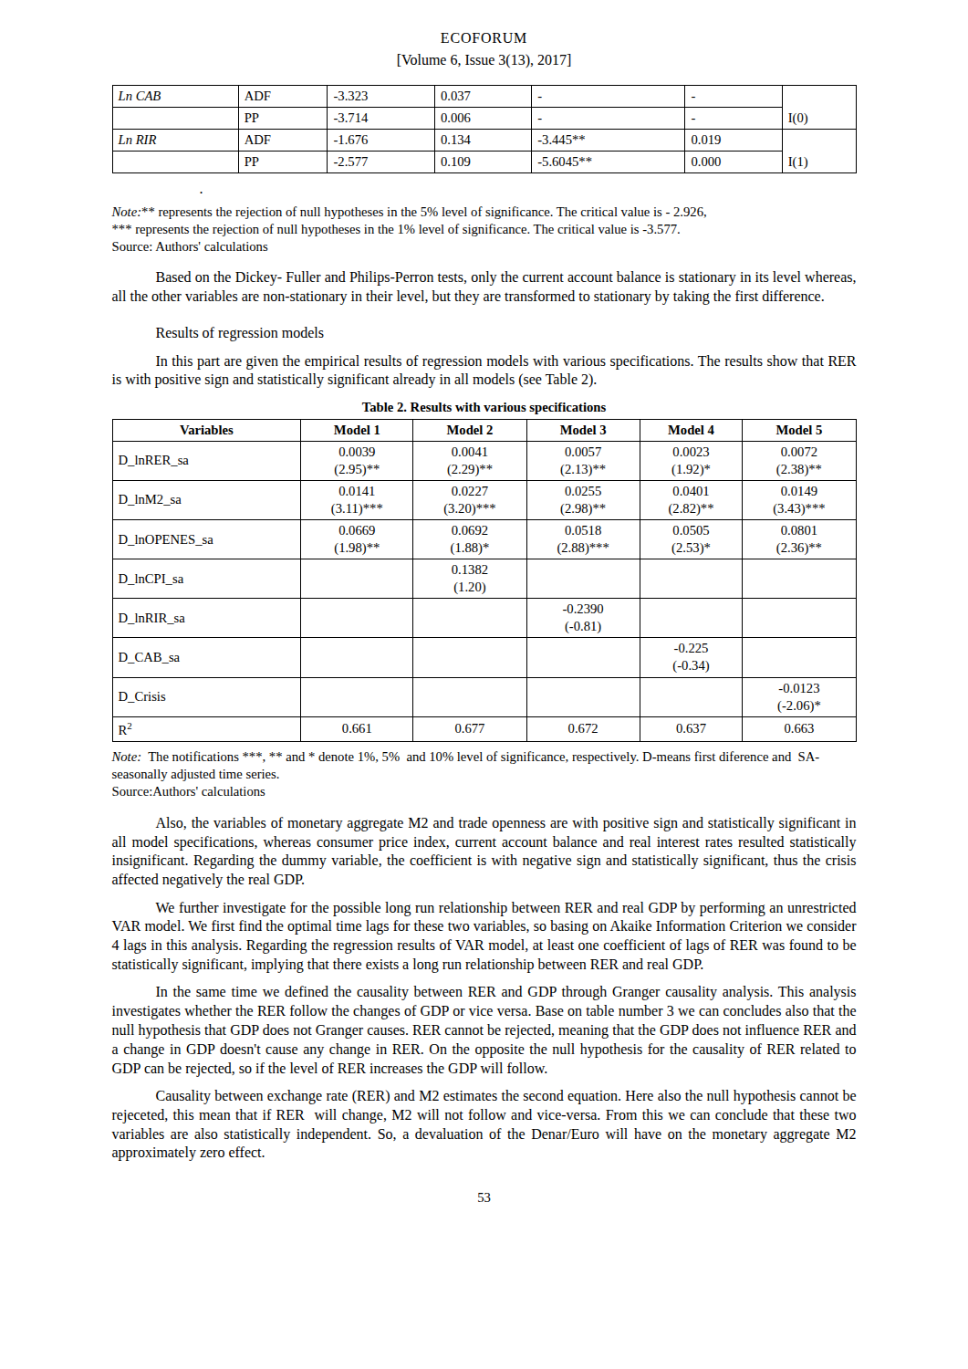ECOFORUM
[Volume 6, Issue 3(13), 2017]
| Ln CAB | ADF | -3.323 | 0.037 | - | - | I(0) |
| | PP | -3.714 | 0.006 | - | - |
| Ln RIR | ADF | -1.676 | 0.134 | -3.445** | 0.019 | I(1) |
| | PP | -2.577 | 0.109 | -5.6045** | 0.000 |
.
Note:** represents the rejection of null hypotheses in the 5% level of significance. The critical value is - 2.926,
*** represents the rejection of null hypotheses in the 1% level of significance. The critical value is -3.577.
Source: Authors' calculations
Based on the Dickey- Fuller and Philips-Perron tests, only the current account balance is stationary in its level whereas, all the other variables are non-stationary in their level, but they are transformed to stationary by taking the first difference.
Results of regression models
In this part are given the empirical results of regression models with various specifications. The results show that RER is with positive sign and statistically significant already in all models (see Table 2).
Table 2. Results with various specifications
| Variables | Model 1 | Model 2 | Model 3 | Model 4 | Model 5 |
| --- | --- | --- | --- | --- | --- |
| D_lnRER_sa | 0.0039 (2.95)** | 0.0041 (2.29)** | 0.0057 (2.13)** | 0.0023 (1.92)* | 0.0072 (2.38)** |
| D_lnM2_sa | 0.0141 (3.11)*** | 0.0227 (3.20)*** | 0.0255 (2.98)** | 0.0401 (2.82)** | 0.0149 (3.43)*** |
| D_lnOPENES_sa | 0.0669 (1.98)** | 0.0692 (1.88)* | 0.0518 (2.88)*** | 0.0505 (2.53)* | 0.0801 (2.36)** |
| D_lnCPI_sa | | 0.1382 (1.20) | | | |
| D_lnRIR_sa | | | -0.2390 (-0.81) | | |
| D_CAB_sa | | | | -0.225 (-0.34) | |
| D_Crisis | | | | | -0.0123 (-2.06)* |
| R 2 | 0.661 | 0.677 | 0.672 | 0.637 | 0.663 |
Note: The notifications ***, ** and * denote 1%, 5% and 10% level of significance, respectively. D-means first diference and SA-seasonally adjusted time series.
Source:Authors' calculations
Also, the variables of monetary aggregate M2 and trade openness are with positive sign and statistically significant in all model specifications, whereas consumer price index, current account balance and real interest rates resulted statistically insignificant. Regarding the dummy variable, the coefficient is with negative sign and statistically significant, thus the crisis affected negatively the real GDP.
We further investigate for the possible long run relationship between RER and real GDP by performing an unrestricted VAR model. We first find the optimal time lags for these two variables, so basing on Akaike Information Criterion we consider 4 lags in this analysis. Regarding the regression results of VAR model, at least one coefficient of lags of RER was found to be statistically significant, implying that there exists a long run relationship between RER and real GDP.
In the same time we defined the causality between RER and GDP through Granger causality analysis. This analysis investigates whether the RER follow the changes of GDP or vice versa. Base on table number 3 we can concludes also that the null hypothesis that GDP does not Granger causes. RER cannot be rejected, meaning that the GDP does not influence RER and a change in GDP doesn't cause any change in RER. On the opposite the null hypothesis for the causality of RER related to GDP can be rejected, so if the level of RER increases the GDP will follow.
Causality between exchange rate (RER) and M2 estimates the second equation. Here also the null hypothesis cannot be rejeceted, this mean that if RER will change, M2 will not follow and vice-versa. From this we can conclude that these two variables are also statistically independent. So, a devaluation of the Denar/Euro will have on the monetary aggregate M2 approximately zero effect.
53